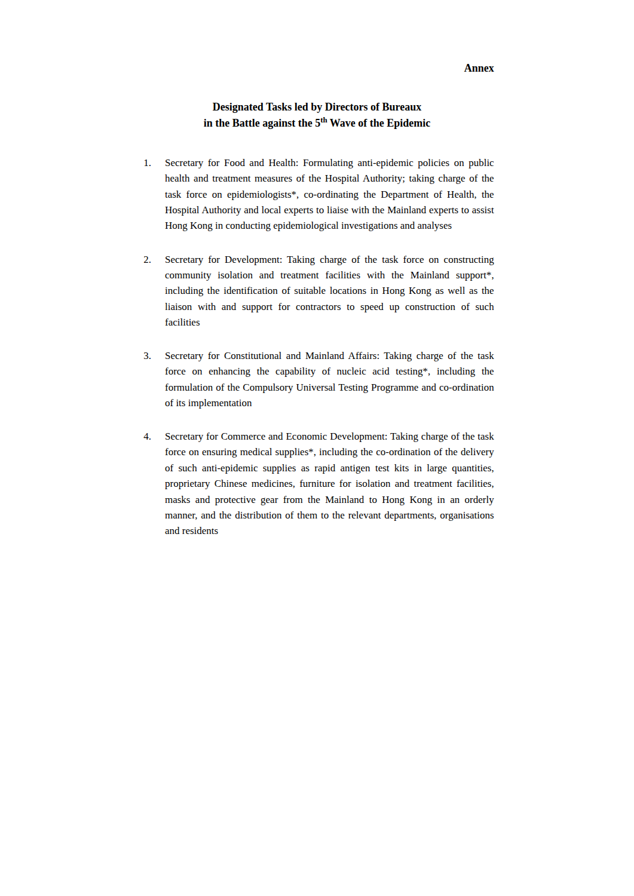Annex
Designated Tasks led by Directors of Bureaux in the Battle against the 5th Wave of the Epidemic
1. Secretary for Food and Health: Formulating anti-epidemic policies on public health and treatment measures of the Hospital Authority; taking charge of the task force on epidemiologists*, co-ordinating the Department of Health, the Hospital Authority and local experts to liaise with the Mainland experts to assist Hong Kong in conducting epidemiological investigations and analyses
2. Secretary for Development: Taking charge of the task force on constructing community isolation and treatment facilities with the Mainland support*, including the identification of suitable locations in Hong Kong as well as the liaison with and support for contractors to speed up construction of such facilities
3. Secretary for Constitutional and Mainland Affairs: Taking charge of the task force on enhancing the capability of nucleic acid testing*, including the formulation of the Compulsory Universal Testing Programme and co-ordination of its implementation
4. Secretary for Commerce and Economic Development: Taking charge of the task force on ensuring medical supplies*, including the co-ordination of the delivery of such anti-epidemic supplies as rapid antigen test kits in large quantities, proprietary Chinese medicines, furniture for isolation and treatment facilities, masks and protective gear from the Mainland to Hong Kong in an orderly manner, and the distribution of them to the relevant departments, organisations and residents